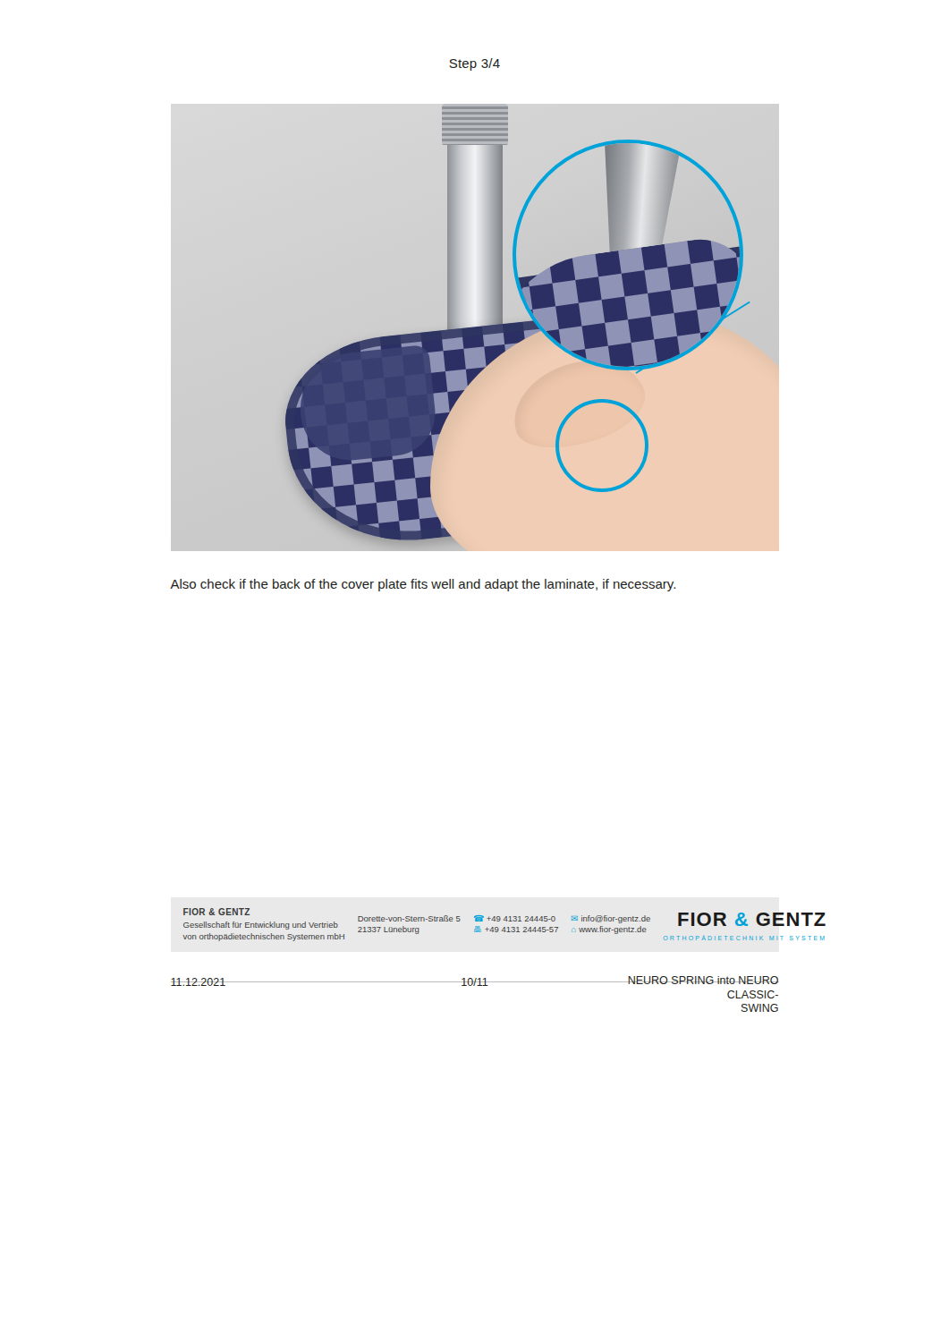Step 3/4
Also check if the back of the cover plate fits well and adapt the laminate, if necessary.
FIOR & GENTZ Gesellschaft für Entwicklung und Vertrieb
von orthopädietechnischen Systemen mbH
Dorette-von-Stern-Straße 5
21337 Lüneburg
☎+49 4131 24445-0
🖶+49 4131 24445-57
✉info@fior-gentz.de
⌂www.fior-gentz.de
FIOR & GENTZ
ORTHOPÄDIETECHNIK MIT SYSTEM
11.12.2021
10/11
NEURO SPRING into NEURO CLASSIC-
SWING